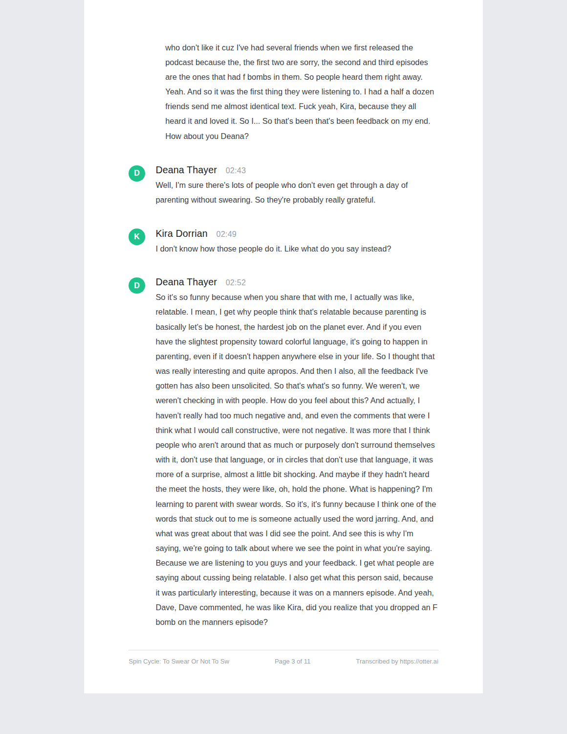who don't like it cuz I've had several friends when we first released the podcast because the, the first two are sorry, the second and third episodes are the ones that had f bombs in them. So people heard them right away. Yeah. And so it was the first thing they were listening to. I had a half a dozen friends send me almost identical text. Fuck yeah, Kira, because they all heard it and loved it. So I... So that's been that's been feedback on my end. How about you Deana?
D
Deana Thayer 02:43
Well, I'm sure there's lots of people who don't even get through a day of parenting without swearing. So they're probably really grateful.
K
Kira Dorrian 02:49
I don't know how those people do it. Like what do you say instead?
D
Deana Thayer 02:52
So it's so funny because when you share that with me, I actually was like, relatable. I mean, I get why people think that's relatable because parenting is basically let's be honest, the hardest job on the planet ever. And if you even have the slightest propensity toward colorful language, it's going to happen in parenting, even if it doesn't happen anywhere else in your life. So I thought that was really interesting and quite apropos. And then I also, all the feedback I've gotten has also been unsolicited. So that's what's so funny. We weren't, we weren't checking in with people. How do you feel about this? And actually, I haven't really had too much negative and, and even the comments that were I think what I would call constructive, were not negative. It was more that I think people who aren't around that as much or purposely don't surround themselves with it, don't use that language, or in circles that don't use that language, it was more of a surprise, almost a little bit shocking. And maybe if they hadn't heard the meet the hosts, they were like, oh, hold the phone. What is happening? I'm learning to parent with swear words. So it's, it's funny because I think one of the words that stuck out to me is someone actually used the word jarring. And, and what was great about that was I did see the point. And see this is why I'm saying, we're going to talk about where we see the point in what you're saying. Because we are listening to you guys and your feedback. I get what people are saying about cussing being relatable. I also get what this person said, because it was particularly interesting, because it was on a manners episode. And yeah, Dave, Dave commented, he was like Kira, did you realize that you dropped an F bomb on the manners episode?
Spin Cycle: To Swear Or Not To Sw Page 3 of 11 Transcribed by https://otter.ai